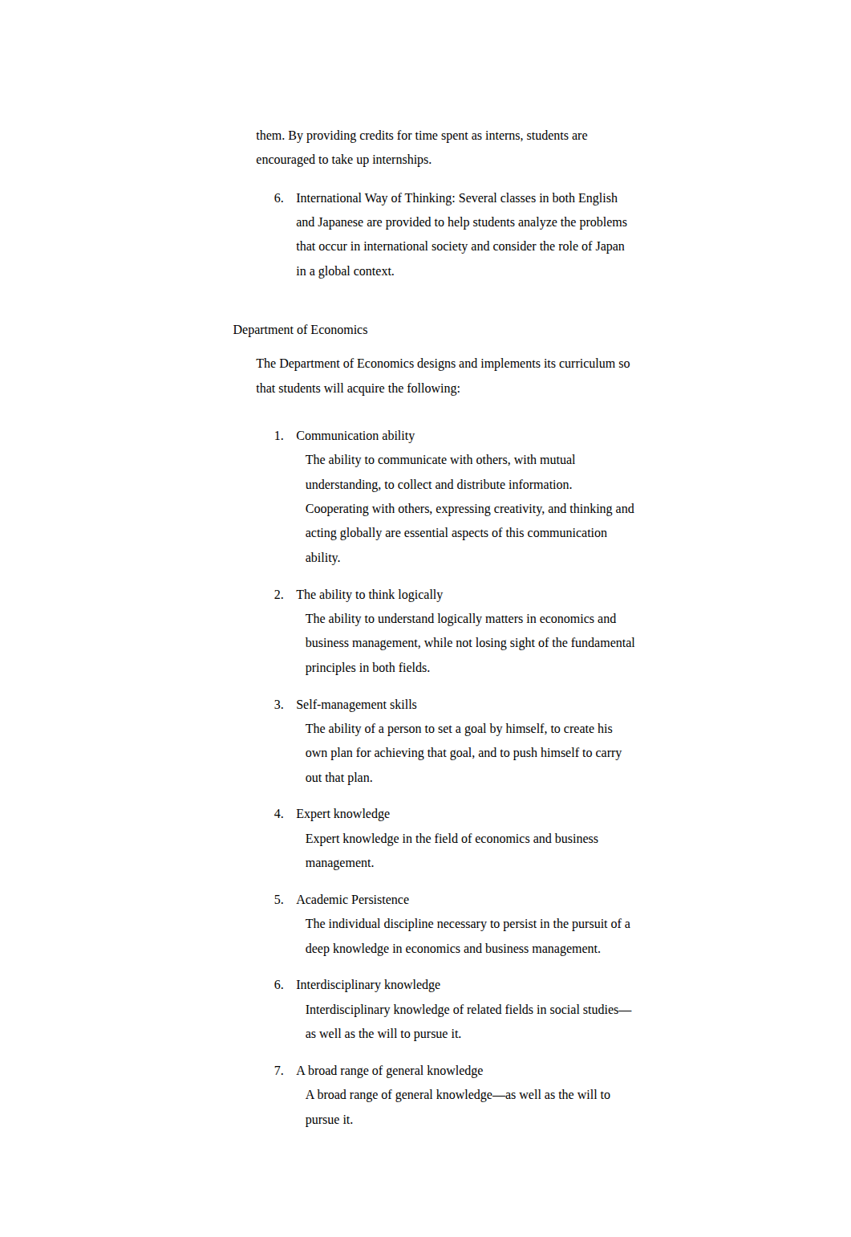them. By providing credits for time spent as interns, students are encouraged to take up internships.
International Way of Thinking: Several classes in both English and Japanese are provided to help students analyze the problems that occur in international society and consider the role of Japan in a global context.
Department of Economics
The Department of Economics designs and implements its curriculum so that students will acquire the following:
Communication ability The ability to communicate with others, with mutual understanding, to collect and distribute information. Cooperating with others, expressing creativity, and thinking and acting globally are essential aspects of this communication ability.
The ability to think logically The ability to understand logically matters in economics and business management, while not losing sight of the fundamental principles in both fields.
Self-management skills The ability of a person to set a goal by himself, to create his own plan for achieving that goal, and to push himself to carry out that plan.
Expert knowledge Expert knowledge in the field of economics and business management.
Academic Persistence The individual discipline necessary to persist in the pursuit of a deep knowledge in economics and business management.
Interdisciplinary knowledge Interdisciplinary knowledge of related fields in social studies—as well as the will to pursue it.
A broad range of general knowledge A broad range of general knowledge—as well as the will to pursue it.